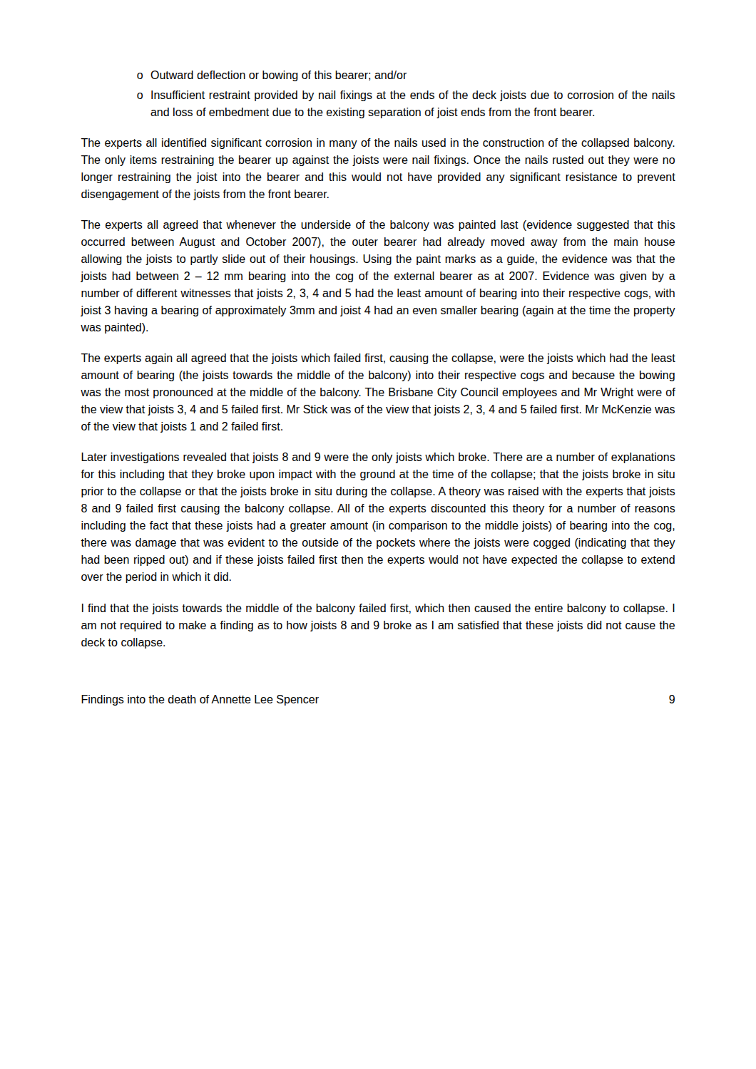Outward deflection or bowing of this bearer; and/or
Insufficient restraint provided by nail fixings at the ends of the deck joists due to corrosion of the nails and loss of embedment due to the existing separation of joist ends from the front bearer.
The experts all identified significant corrosion in many of the nails used in the construction of the collapsed balcony. The only items restraining the bearer up against the joists were nail fixings. Once the nails rusted out they were no longer restraining the joist into the bearer and this would not have provided any significant resistance to prevent disengagement of the joists from the front bearer.
The experts all agreed that whenever the underside of the balcony was painted last (evidence suggested that this occurred between August and October 2007), the outer bearer had already moved away from the main house allowing the joists to partly slide out of their housings. Using the paint marks as a guide, the evidence was that the joists had between 2 – 12 mm bearing into the cog of the external bearer as at 2007. Evidence was given by a number of different witnesses that joists 2, 3, 4 and 5 had the least amount of bearing into their respective cogs, with joist 3 having a bearing of approximately 3mm and joist 4 had an even smaller bearing (again at the time the property was painted).
The experts again all agreed that the joists which failed first, causing the collapse, were the joists which had the least amount of bearing (the joists towards the middle of the balcony) into their respective cogs and because the bowing was the most pronounced at the middle of the balcony. The Brisbane City Council employees and Mr Wright were of the view that joists 3, 4 and 5 failed first. Mr Stick was of the view that joists 2, 3, 4 and 5 failed first. Mr McKenzie was of the view that joists 1 and 2 failed first.
Later investigations revealed that joists 8 and 9 were the only joists which broke. There are a number of explanations for this including that they broke upon impact with the ground at the time of the collapse; that the joists broke in situ prior to the collapse or that the joists broke in situ during the collapse. A theory was raised with the experts that joists 8 and 9 failed first causing the balcony collapse. All of the experts discounted this theory for a number of reasons including the fact that these joists had a greater amount (in comparison to the middle joists) of bearing into the cog, there was damage that was evident to the outside of the pockets where the joists were cogged (indicating that they had been ripped out) and if these joists failed first then the experts would not have expected the collapse to extend over the period in which it did.
I find that the joists towards the middle of the balcony failed first, which then caused the entire balcony to collapse. I am not required to make a finding as to how joists 8 and 9 broke as I am satisfied that these joists did not cause the deck to collapse.
Findings into the death of Annette Lee Spencer 9